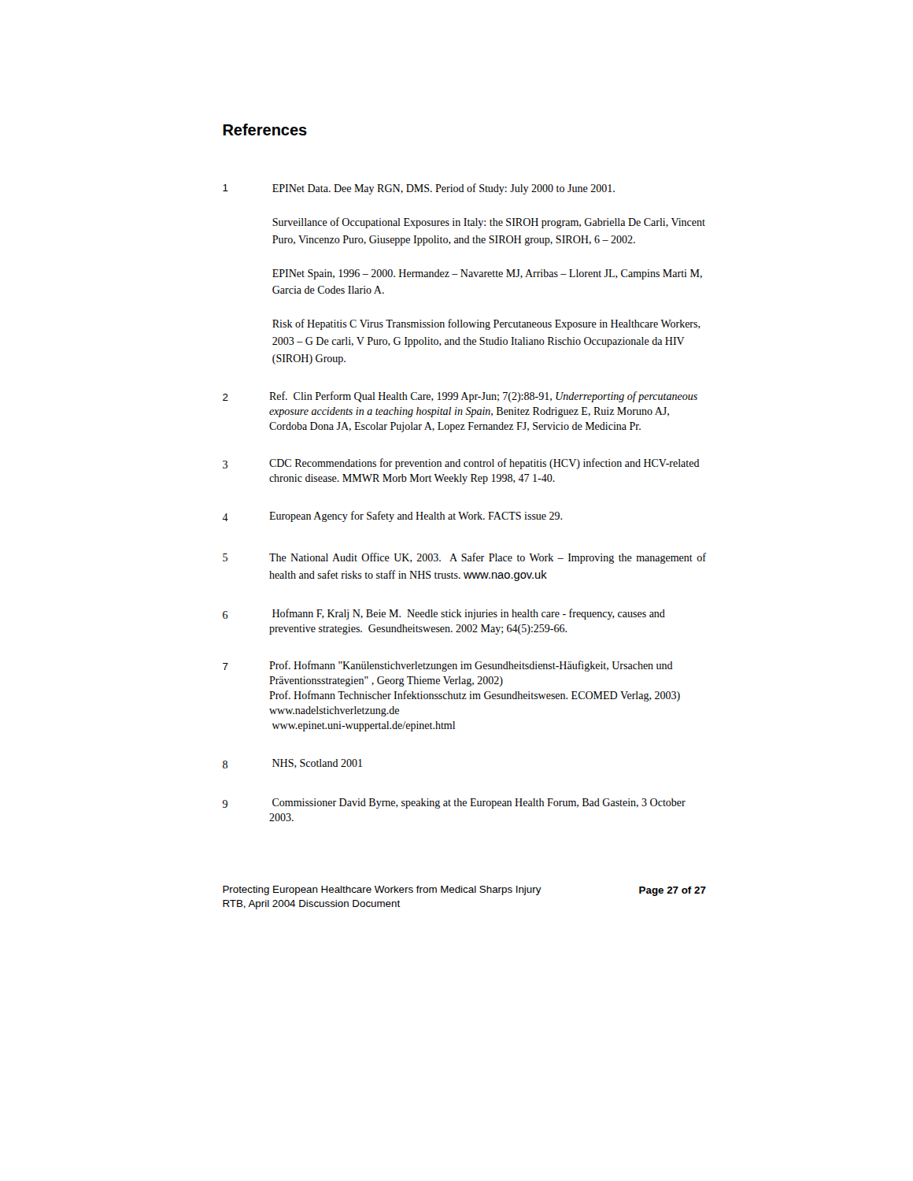References
1
EPINet Data. Dee May RGN, DMS. Period of Study: July 2000 to June 2001.
Surveillance of Occupational Exposures in Italy: the SIROH program, Gabriella De Carli, Vincent Puro, Vincenzo Puro, Giuseppe Ippolito, and the SIROH group, SIROH, 6 – 2002.
EPINet Spain, 1996 – 2000. Hermandez – Navarette MJ, Arribas – Llorent JL, Campins Marti M, Garcia de Codes Ilario A.
Risk of Hepatitis C Virus Transmission following Percutaneous Exposure in Healthcare Workers, 2003 – G De carli, V Puro, G Ippolito, and the Studio Italiano Rischio Occupazionale da HIV (SIROH) Group.
2
Ref. Clin Perform Qual Health Care, 1999 Apr-Jun; 7(2):88-91, Underreporting of percutaneous exposure accidents in a teaching hospital in Spain, Benitez Rodriguez E, Ruiz Moruno AJ, Cordoba Dona JA, Escolar Pujolar A, Lopez Fernandez FJ, Servicio de Medicina Pr.
3
CDC Recommendations for prevention and control of hepatitis (HCV) infection and HCV-related chronic disease. MMWR Morb Mort Weekly Rep 1998, 47 1-40.
4
European Agency for Safety and Health at Work. FACTS issue 29.
5
The National Audit Office UK, 2003. A Safer Place to Work – Improving the management of health and safet risks to staff in NHS trusts. www.nao.gov.uk
6
Hofmann F, Kralj N, Beie M. Needle stick injuries in health care - frequency, causes and preventive strategies. Gesundheitswesen. 2002 May; 64(5):259-66.
7
Prof. Hofmann "Kanülenstichverletzungen im Gesundheitsdienst-Häufigkeit, Ursachen und Präventionsstrategien" , Georg Thieme Verlag, 2002)
Prof. Hofmann Technischer Infektionsschutz im Gesundheitswesen. ECOMED Verlag, 2003)
www.nadelstichverletzung.de
www.epinet.uni-wuppertal.de/epinet.html
8
NHS, Scotland 2001
9
Commissioner David Byrne, speaking at the European Health Forum, Bad Gastein, 3 October 2003.
Protecting European Healthcare Workers from Medical Sharps Injury
RTB, April 2004 Discussion Document
Page 27 of 27